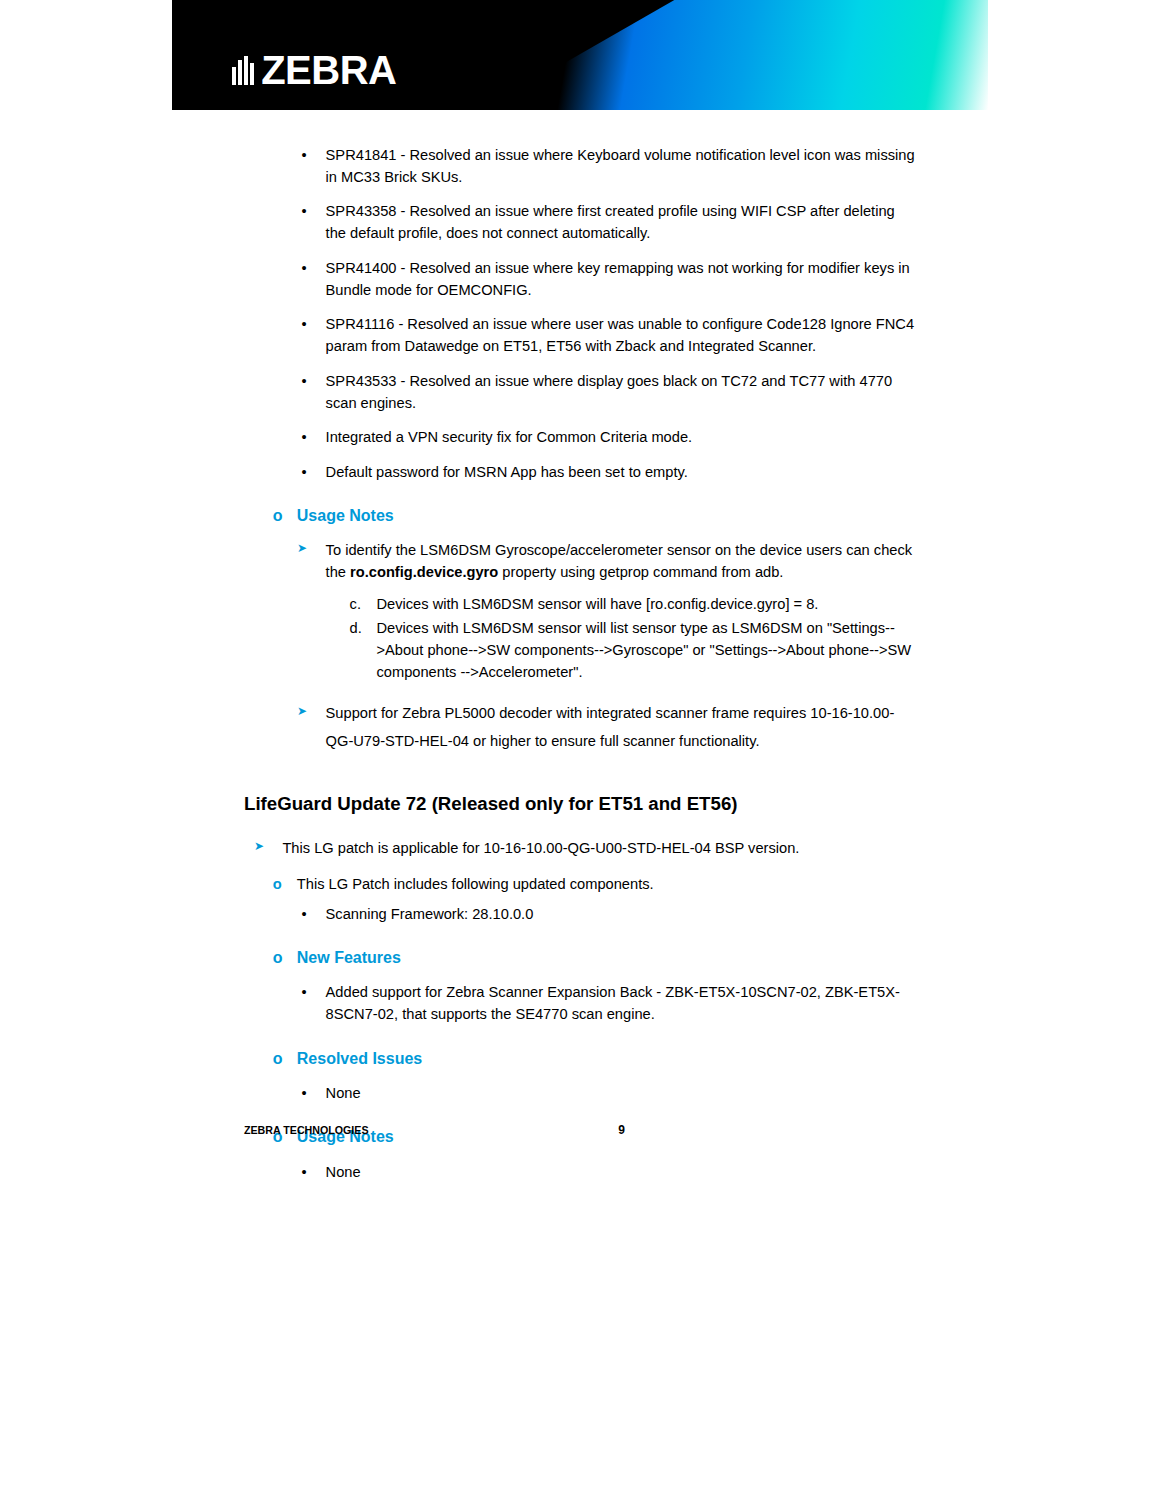ZEBRA
SPR41841 - Resolved an issue where Keyboard volume notification level icon was missing in MC33 Brick SKUs.
SPR43358 - Resolved an issue where first created profile using WIFI CSP after deleting the default profile, does not connect automatically.
SPR41400 - Resolved an issue where key remapping was not working for modifier keys in Bundle mode for OEMCONFIG.
SPR41116 - Resolved an issue where user was unable to configure Code128 Ignore FNC4 param from Datawedge on ET51, ET56 with Zback and Integrated Scanner.
SPR43533 - Resolved an issue where display goes black on TC72 and TC77 with 4770 scan engines.
Integrated a VPN security fix for Common Criteria mode.
Default password for MSRN App has been set to empty.
Usage Notes
To identify the LSM6DSM Gyroscope/accelerometer sensor on the device users can check the ro.config.device.gyro property using getprop command from adb.
c. Devices with LSM6DSM sensor will have [ro.config.device.gyro] = 8.
d. Devices with LSM6DSM sensor will list sensor type as LSM6DSM on "Settings-->About phone-->SW components-->Gyroscope" or "Settings-->About phone-->SW components -->Accelerometer".
Support for Zebra PL5000 decoder with integrated scanner frame requires 10-16-10.00-QG-U79-STD-HEL-04 or higher to ensure full scanner functionality.
LifeGuard Update 72 (Released only for ET51 and ET56)
This LG patch is applicable for 10-16-10.00-QG-U00-STD-HEL-04 BSP version.
This LG Patch includes following updated components.
Scanning Framework: 28.10.0.0
New Features
Added support for Zebra Scanner Expansion Back - ZBK-ET5X-10SCN7-02, ZBK-ET5X-8SCN7-02, that supports the SE4770 scan engine.
Resolved Issues
None
Usage Notes
None
ZEBRA TECHNOLOGIES 9